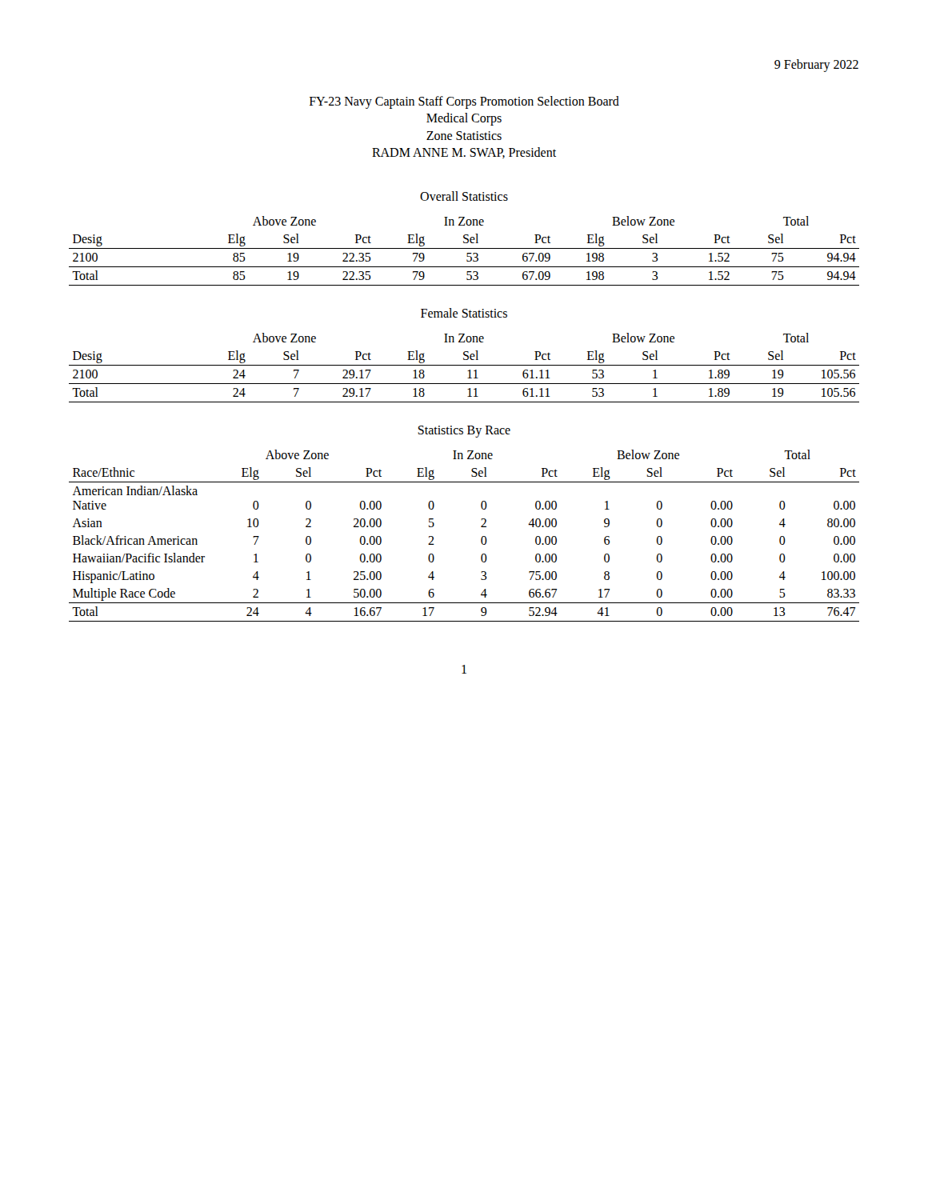9 February 2022
FY-23 Navy Captain Staff Corps Promotion Selection Board
Medical Corps
Zone Statistics
RADM ANNE M. SWAP, President
Overall Statistics
| | Above Zone | In Zone | Below Zone | Total |
| --- | --- | --- | --- | --- |
| Desig | Elg | Sel | Pct | Elg | Sel | Pct | Elg | Sel | Pct | Sel | Pct |
| 2100 | 85 | 19 | 22.35 | 79 | 53 | 67.09 | 198 | 3 | 1.52 | 75 | 94.94 |
| Total | 85 | 19 | 22.35 | 79 | 53 | 67.09 | 198 | 3 | 1.52 | 75 | 94.94 |
Female Statistics
| | Above Zone | In Zone | Below Zone | Total |
| --- | --- | --- | --- | --- |
| Desig | Elg | Sel | Pct | Elg | Sel | Pct | Elg | Sel | Pct | Sel | Pct |
| 2100 | 24 | 7 | 29.17 | 18 | 11 | 61.11 | 53 | 1 | 1.89 | 19 | 105.56 |
| Total | 24 | 7 | 29.17 | 18 | 11 | 61.11 | 53 | 1 | 1.89 | 19 | 105.56 |
Statistics By Race
| | Above Zone | In Zone | Below Zone | Total |
| --- | --- | --- | --- | --- |
| Race/Ethnic | Elg | Sel | Pct | Elg | Sel | Pct | Elg | Sel | Pct | Sel | Pct |
| American Indian/Alaska Native | 0 | 0 | 0.00 | 0 | 0 | 0.00 | 1 | 0 | 0.00 | 0 | 0.00 |
| Asian | 10 | 2 | 20.00 | 5 | 2 | 40.00 | 9 | 0 | 0.00 | 4 | 80.00 |
| Black/African American | 7 | 0 | 0.00 | 2 | 0 | 0.00 | 6 | 0 | 0.00 | 0 | 0.00 |
| Hawaiian/Pacific Islander | 1 | 0 | 0.00 | 0 | 0 | 0.00 | 0 | 0 | 0.00 | 0 | 0.00 |
| Hispanic/Latino | 4 | 1 | 25.00 | 4 | 3 | 75.00 | 8 | 0 | 0.00 | 4 | 100.00 |
| Multiple Race Code | 2 | 1 | 50.00 | 6 | 4 | 66.67 | 17 | 0 | 0.00 | 5 | 83.33 |
| Total | 24 | 4 | 16.67 | 17 | 9 | 52.94 | 41 | 0 | 0.00 | 13 | 76.47 |
1